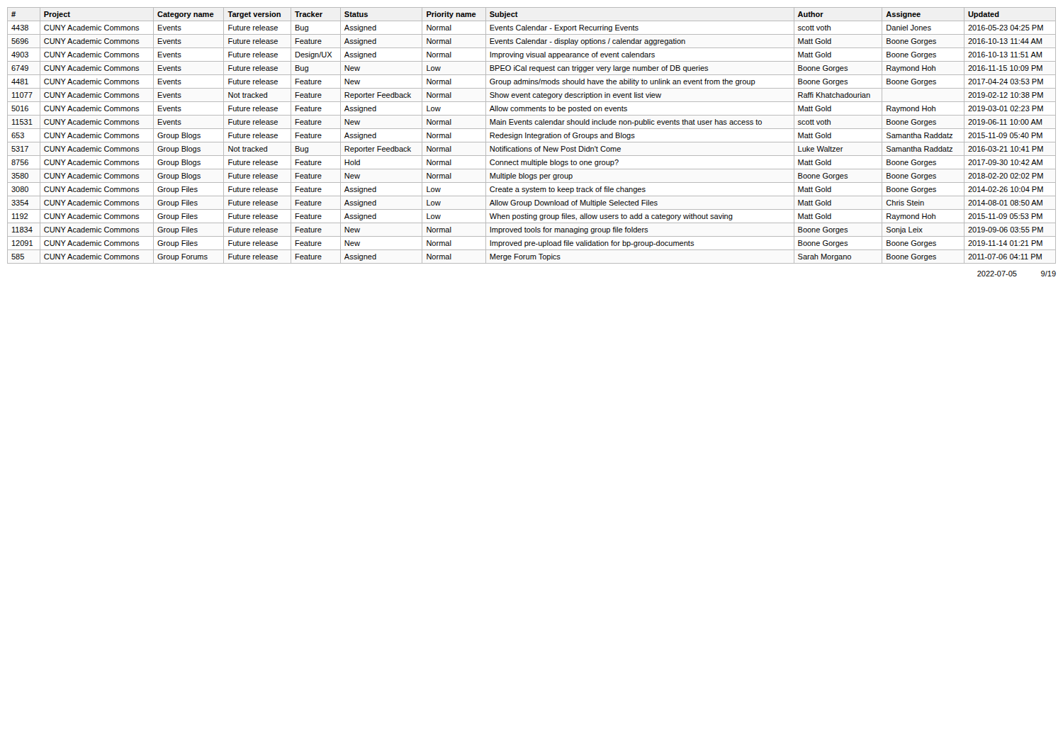| # | Project | Category name | Target version | Tracker | Status | Priority name | Subject | Author | Assignee | Updated |
| --- | --- | --- | --- | --- | --- | --- | --- | --- | --- | --- |
| 4438 | CUNY Academic Commons | Events | Future release | Bug | Assigned | Normal | Events Calendar - Export Recurring Events | scott voth | Daniel Jones | 2016-05-23 04:25 PM |
| 5696 | CUNY Academic Commons | Events | Future release | Feature | Assigned | Normal | Events Calendar - display options / calendar aggregation | Matt Gold | Boone Gorges | 2016-10-13 11:44 AM |
| 4903 | CUNY Academic Commons | Events | Future release | Design/UX | Assigned | Normal | Improving visual appearance of event calendars | Matt Gold | Boone Gorges | 2016-10-13 11:51 AM |
| 6749 | CUNY Academic Commons | Events | Future release | Bug | New | Low | BPEO iCal request can trigger very large number of DB queries | Boone Gorges | Raymond Hoh | 2016-11-15 10:09 PM |
| 4481 | CUNY Academic Commons | Events | Future release | Feature | New | Normal | Group admins/mods should have the ability to unlink an event from the group | Boone Gorges | Boone Gorges | 2017-04-24 03:53 PM |
| 11077 | CUNY Academic Commons | Events | Not tracked | Feature | Reporter Feedback | Normal | Show event category description in event list view | Raffi Khatchadourian | | 2019-02-12 10:38 PM |
| 5016 | CUNY Academic Commons | Events | Future release | Feature | Assigned | Low | Allow comments to be posted on events | Matt Gold | Raymond Hoh | 2019-03-01 02:23 PM |
| 11531 | CUNY Academic Commons | Events | Future release | Feature | New | Normal | Main Events calendar should include non-public events that user has access to | scott voth | Boone Gorges | 2019-06-11 10:00 AM |
| 653 | CUNY Academic Commons | Group Blogs | Future release | Feature | Assigned | Normal | Redesign Integration of Groups and Blogs | Matt Gold | Samantha Raddatz | 2015-11-09 05:40 PM |
| 5317 | CUNY Academic Commons | Group Blogs | Not tracked | Bug | Reporter Feedback | Normal | Notifications of New Post Didn't Come | Luke Waltzer | Samantha Raddatz | 2016-03-21 10:41 PM |
| 8756 | CUNY Academic Commons | Group Blogs | Future release | Feature | Hold | Normal | Connect multiple blogs to one group? | Matt Gold | Boone Gorges | 2017-09-30 10:42 AM |
| 3580 | CUNY Academic Commons | Group Blogs | Future release | Feature | New | Normal | Multiple blogs per group | Boone Gorges | Boone Gorges | 2018-02-20 02:02 PM |
| 3080 | CUNY Academic Commons | Group Files | Future release | Feature | Assigned | Low | Create a system to keep track of file changes | Matt Gold | Boone Gorges | 2014-02-26 10:04 PM |
| 3354 | CUNY Academic Commons | Group Files | Future release | Feature | Assigned | Low | Allow Group Download of Multiple Selected Files | Matt Gold | Chris Stein | 2014-08-01 08:50 AM |
| 1192 | CUNY Academic Commons | Group Files | Future release | Feature | Assigned | Low | When posting group files, allow users to add a category without saving | Matt Gold | Raymond Hoh | 2015-11-09 05:53 PM |
| 11834 | CUNY Academic Commons | Group Files | Future release | Feature | New | Normal | Improved tools for managing group file folders | Boone Gorges | Sonja Leix | 2019-09-06 03:55 PM |
| 12091 | CUNY Academic Commons | Group Files | Future release | Feature | New | Normal | Improved pre-upload file validation for bp-group-documents | Boone Gorges | Boone Gorges | 2019-11-14 01:21 PM |
| 585 | CUNY Academic Commons | Group Forums | Future release | Feature | Assigned | Normal | Merge Forum Topics | Sarah Morgano | Boone Gorges | 2011-07-06 04:11 PM |
2022-07-05 9/19